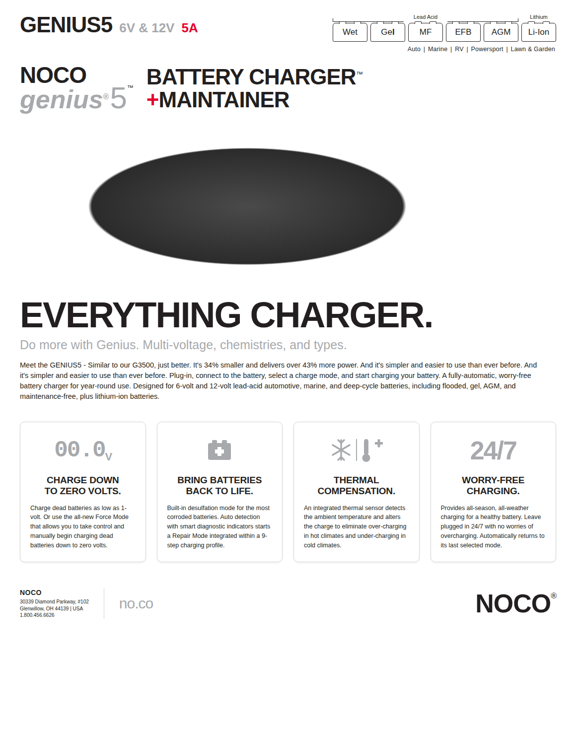GENIUS5 6V & 12V 5A
Lead Acid
Lithium
Wet
Gel
MF
EFB
AGM
Li-Ion
Auto | Marine | RV | Powersport | Lawn & Garden
NOCO genius®5™
BATTERY CHARGER™
+MAINTAINER
NOCO genius5 charger unit with attached clamps
EVERYTHING CHARGER.
Do more with Genius. Multi-voltage, chemistries, and types.
Meet the GENIUS5 - Similar to our G3500, just better. It's 34% smaller and delivers over 43% more power. And it's simpler and easier to use than ever before. And it's simpler and easier to use than ever before. Plug-in, connect to the battery, select a charge mode, and start charging your battery. A fully-automatic, worry-free battery charger for year-round use. Designed for 6-volt and 12-volt lead-acid automotive, marine, and deep-cycle batteries, including flooded, gel, AGM, and maintenance-free, plus lithium-ion batteries.
00.0V
CHARGE DOWN
TO ZERO VOLTS.
Charge dead batteries as low as 1-volt. Or use the all-new Force Mode that allows you to take control and manually begin charging dead batteries down to zero volts.
BRING BATTERIES
BACK TO LIFE.
Built-in desulfation mode for the most corroded batteries. Auto detection with smart diagnostic indicators starts a Repair Mode integrated within a 9-step charging profile.
THERMAL
COMPENSATION.
An integrated thermal sensor detects the ambient temperature and alters the charge to eliminate over-charging in hot climates and under-charging in cold climates.
24/7
WORRY-FREE
CHARGING.
Provides all-season, all-weather charging for a healthy battery. Leave plugged in 24/7 with no worries of overcharging. Automatically returns to its last selected mode.
NOCO
30339 Diamond Parkway, #102
Glenwillow, OH 44139 | USA
1.800.456.6626
no.co
NOCO®